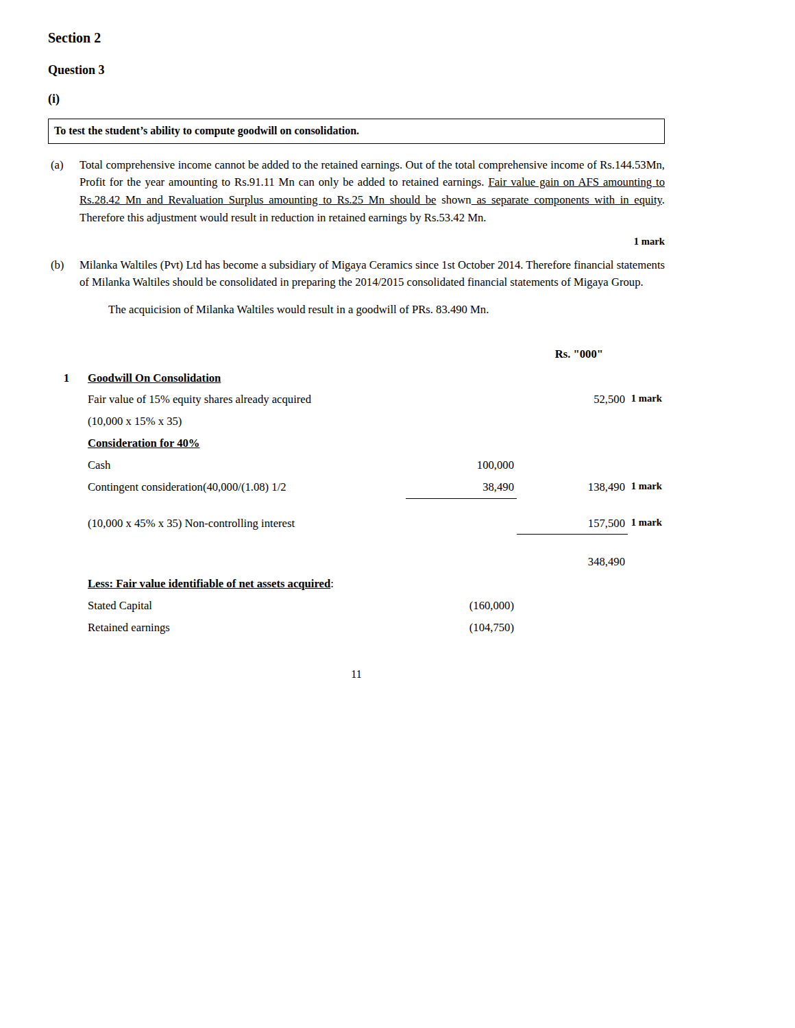Section 2
Question 3
(i)
To test the student’s ability to compute goodwill on consolidation.
(a)
Total comprehensive income cannot be added to the retained earnings. Out of the total comprehensive income of Rs.144.53Mn, Profit for the year amounting to Rs.91.11 Mn can only be added to retained earnings. Fair value gain on AFS amounting to Rs.28.42 Mn and Revaluation Surplus amounting to Rs.25 Mn should be shown as separate components with in equity. Therefore this adjustment would result in reduction in retained earnings by Rs.53.42 Mn.
1 mark
(b)
Milanka Waltiles (Pvt) Ltd has become a subsidiary of Migaya Ceramics since 1st October 2014. Therefore financial statements of Milanka Waltiles should be consolidated in preparing the 2014/2015 consolidated financial statements of Migaya Group.
The acquicision of Milanka Waltiles would result in a goodwill of PRs. 83.490 Mn.
Rs. "000"
| 1 | Goodwill On Consolidation | | | |
| | Fair value of 15% equity shares already acquired | | 52,500 | 1 mark |
| | (10,000 x 15% x 35) | | | |
| | Consideration for 40% | | | |
| | Cash | 100,000 | | |
| | Contingent consideration(40,000/(1.08) 1/2 | 38,490 | 138,490 | 1 mark |
| | (10,000 x 45% x 35) Non-controlling interest | | 157,500 | 1 mark |
| | | | 348,490 | |
| | Less: Fair value identifiable of net assets acquired : | | | |
| | Stated Capital | (160,000) | | |
| | Retained earnings | (104,750) | | |
11